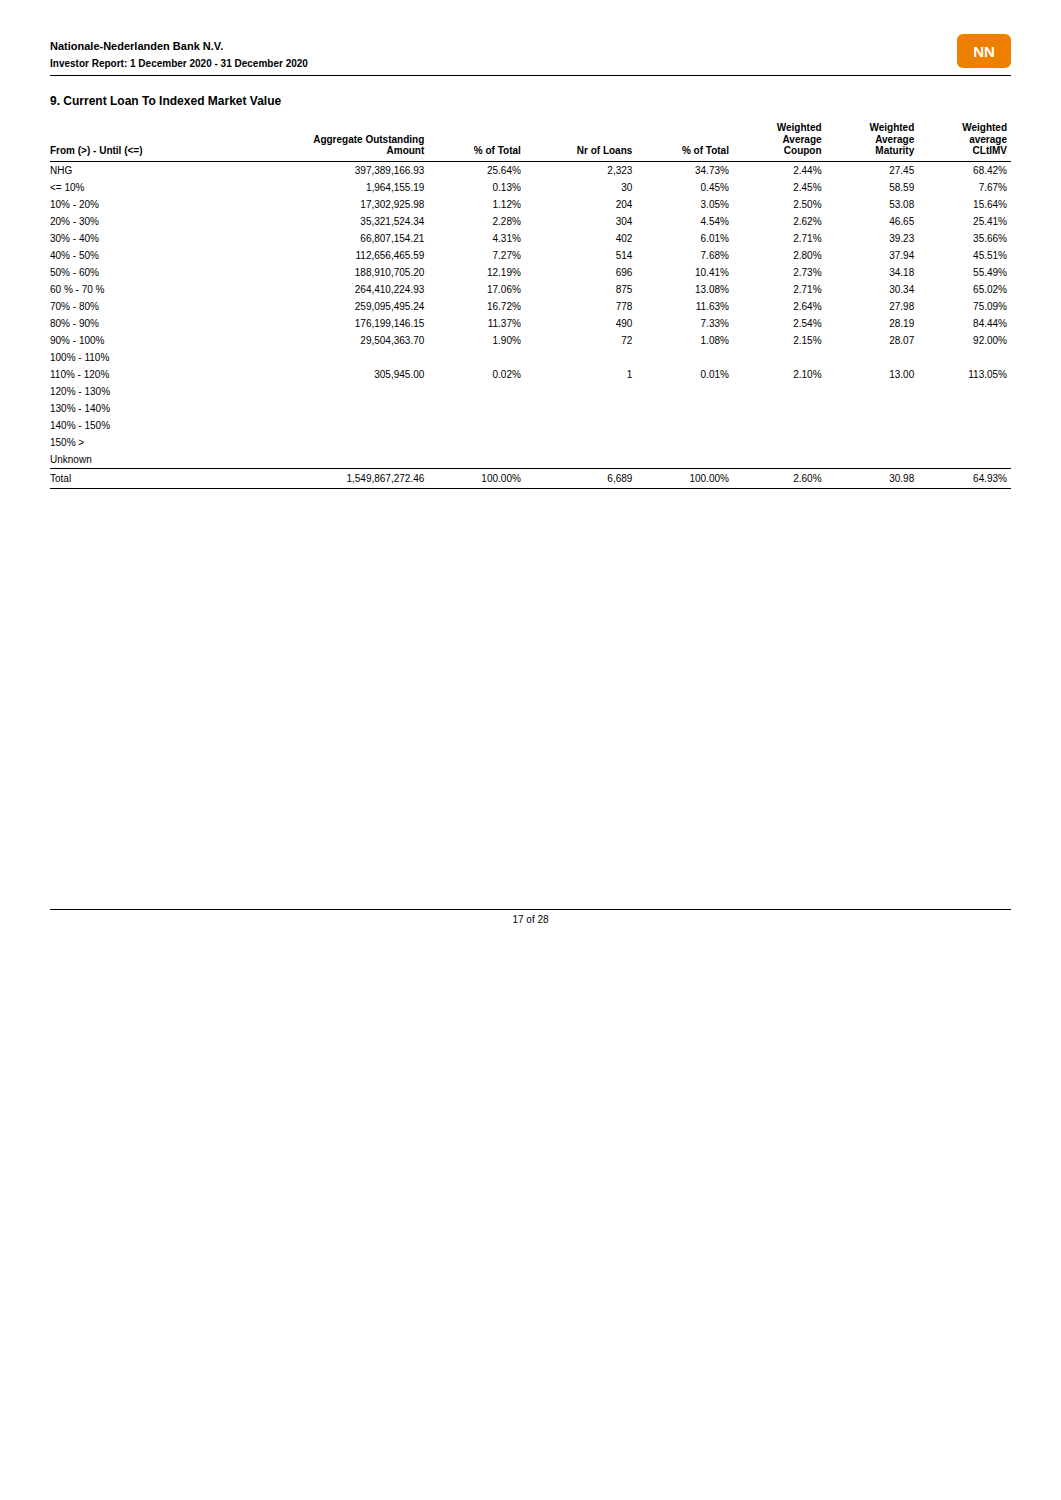Nationale-Nederlanden Bank N.V.
Investor Report: 1 December 2020 - 31 December 2020
NN
9. Current Loan To Indexed Market Value
| From (>) - Until (<=) | Aggregate Outstanding Amount | % of Total | Nr of Loans | % of Total | Weighted Average Coupon | Weighted Average Maturity | Weighted average CLtIMV |
| --- | --- | --- | --- | --- | --- | --- | --- |
| NHG | 397,389,166.93 | 25.64% | 2,323 | 34.73% | 2.44% | 27.45 | 68.42% |
| <= 10% | 1,964,155.19 | 0.13% | 30 | 0.45% | 2.45% | 58.59 | 7.67% |
| 10% - 20% | 17,302,925.98 | 1.12% | 204 | 3.05% | 2.50% | 53.08 | 15.64% |
| 20% - 30% | 35,321,524.34 | 2.28% | 304 | 4.54% | 2.62% | 46.65 | 25.41% |
| 30% - 40% | 66,807,154.21 | 4.31% | 402 | 6.01% | 2.71% | 39.23 | 35.66% |
| 40% - 50% | 112,656,465.59 | 7.27% | 514 | 7.68% | 2.80% | 37.94 | 45.51% |
| 50% - 60% | 188,910,705.20 | 12.19% | 696 | 10.41% | 2.73% | 34.18 | 55.49% |
| 60 % - 70 % | 264,410,224.93 | 17.06% | 875 | 13.08% | 2.71% | 30.34 | 65.02% |
| 70% - 80% | 259,095,495.24 | 16.72% | 778 | 11.63% | 2.64% | 27.98 | 75.09% |
| 80% - 90% | 176,199,146.15 | 11.37% | 490 | 7.33% | 2.54% | 28.19 | 84.44% |
| 90% - 100% | 29,504,363.70 | 1.90% | 72 | 1.08% | 2.15% | 28.07 | 92.00% |
| 100% - 110% | | | | | | | |
| 110% - 120% | 305,945.00 | 0.02% | 1 | 0.01% | 2.10% | 13.00 | 113.05% |
| 120% - 130% | | | | | | | |
| 130% - 140% | | | | | | | |
| 140% - 150% | | | | | | | |
| 150% > | | | | | | | |
| Unknown | | | | | | | |
| Total | 1,549,867,272.46 | 100.00% | 6,689 | 100.00% | 2.60% | 30.98 | 64.93% |
17 of 28